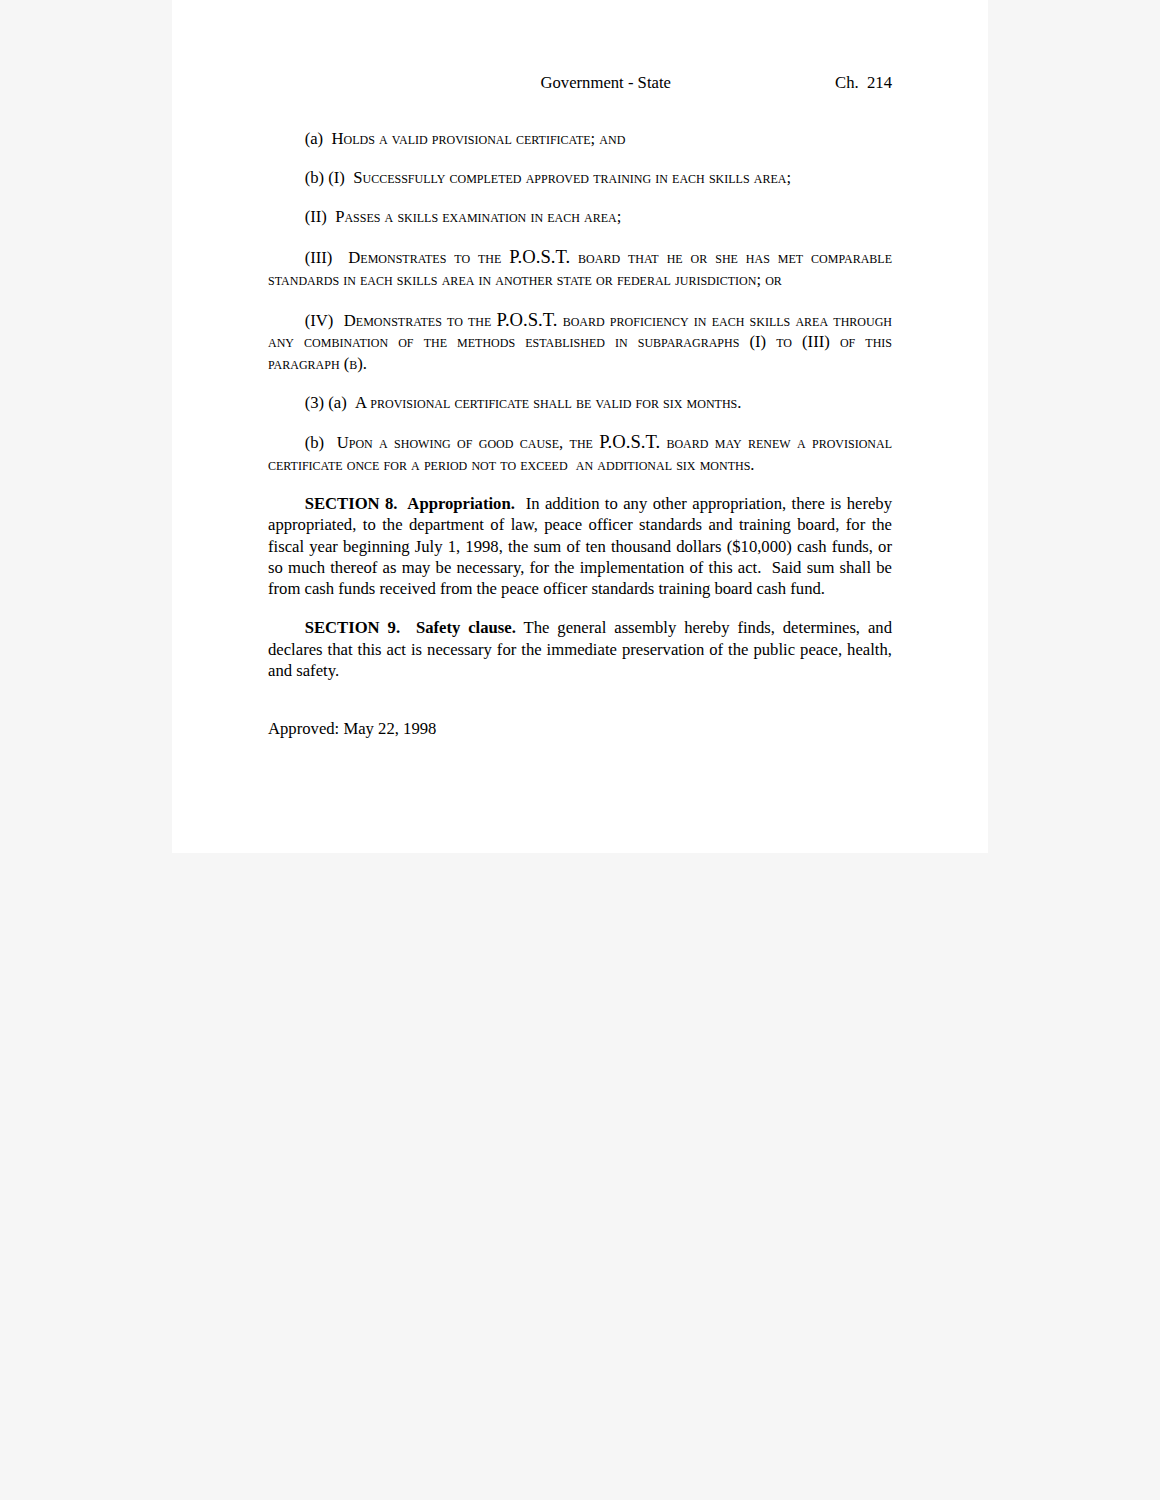Government - State
Ch. 214
(a) Holds a valid provisional certificate; and
(b) (I) Successfully completed approved training in each skills area;
(II) Passes a skills examination in each area;
(III) Demonstrates to the P.O.S.T. board that he or she has met comparable standards in each skills area in another state or federal jurisdiction; or
(IV) Demonstrates to the P.O.S.T. board proficiency in each skills area through any combination of the methods established in subparagraphs (I) to (III) of this paragraph (b).
(3) (a) A provisional certificate shall be valid for six months.
(b) Upon a showing of good cause, the P.O.S.T. board may renew a provisional certificate once for a period not to exceed an additional six months.
SECTION 8. Appropriation. In addition to any other appropriation, there is hereby appropriated, to the department of law, peace officer standards and training board, for the fiscal year beginning July 1, 1998, the sum of ten thousand dollars ($10,000) cash funds, or so much thereof as may be necessary, for the implementation of this act. Said sum shall be from cash funds received from the peace officer standards training board cash fund.
SECTION 9. Safety clause. The general assembly hereby finds, determines, and declares that this act is necessary for the immediate preservation of the public peace, health, and safety.
Approved: May 22, 1998